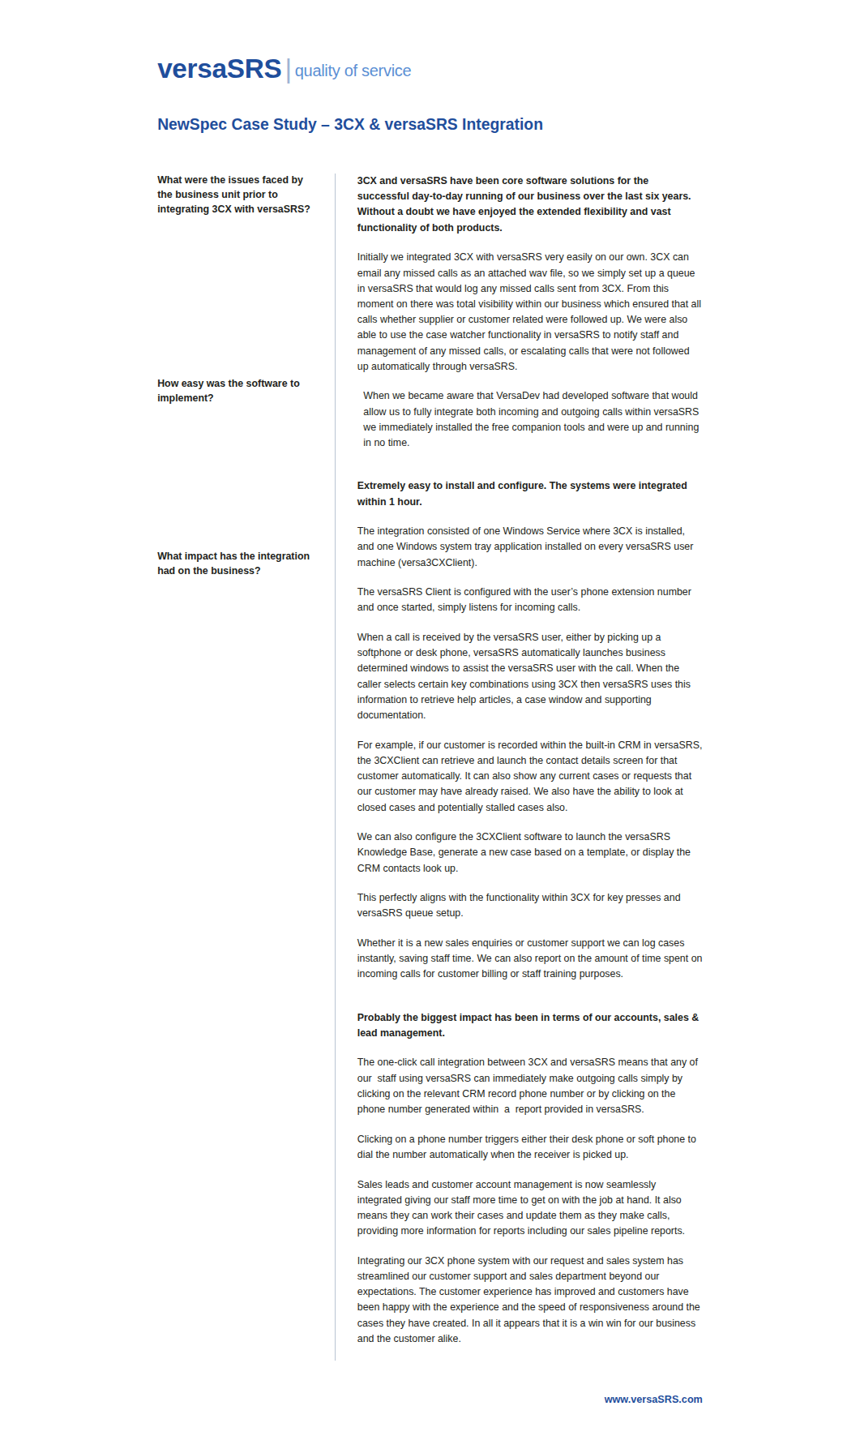versa SRS|quality of service
NewSpec Case Study – 3CX & versaSRS Integration
What were the issues faced by the business unit prior to integrating 3CX with versaSRS?
How easy was the software to implement?
What impact has the integration had on the business?
3CX and versaSRS have been core software solutions for the successful day-to-day running of our business over the last six years. Without a doubt we have enjoyed the extended flexibility and vast functionality of both products.
Initially we integrated 3CX with versaSRS very easily on our own. 3CX can email any missed calls as an attached wav file, so we simply set up a queue in versaSRS that would log any missed calls sent from 3CX. From this moment on there was total visibility within our business which ensured that all calls whether supplier or customer related were followed up. We were also able to use the case watcher functionality in versaSRS to notify staff and management of any missed calls, or escalating calls that were not followed up automatically through versaSRS.
When we became aware that VersaDev had developed software that would allow us to fully integrate both incoming and outgoing calls within versaSRS we immediately installed the free companion tools and were up and running in no time.
Extremely easy to install and configure. The systems were integrated within 1 hour.
The integration consisted of one Windows Service where 3CX is installed, and one Windows system tray application installed on every versaSRS user machine (versa3CXClient).
The versaSRS Client is configured with the user’s phone extension number and once started, simply listens for incoming calls.
When a call is received by the versaSRS user, either by picking up a softphone or desk phone, versaSRS automatically launches business determined windows to assist the versaSRS user with the call. When the caller selects certain key combinations using 3CX then versaSRS uses this information to retrieve help articles, a case window and supporting documentation.
For example, if our customer is recorded within the built-in CRM in versaSRS, the 3CXClient can retrieve and launch the contact details screen for that customer automatically. It can also show any current cases or requests that our customer may have already raised. We also have the ability to look at closed cases and potentially stalled cases also.
We can also configure the 3CXClient software to launch the versaSRS Knowledge Base, generate a new case based on a template, or display the CRM contacts look up.
This perfectly aligns with the functionality within 3CX for key presses and versaSRS queue setup.
Whether it is a new sales enquiries or customer support we can log cases instantly, saving staff time. We can also report on the amount of time spent on incoming calls for customer billing or staff training purposes.
Probably the biggest impact has been in terms of our accounts, sales & lead management.
The one-click call integration between 3CX and versaSRS means that any of our staff using versaSRS can immediately make outgoing calls simply by clicking on the relevant CRM record phone number or by clicking on the phone number generated within a report provided in versaSRS.
Clicking on a phone number triggers either their desk phone or soft phone to dial the number automatically when the receiver is picked up.
Sales leads and customer account management is now seamlessly integrated giving our staff more time to get on with the job at hand. It also means they can work their cases and update them as they make calls, providing more information for reports including our sales pipeline reports.
Integrating our 3CX phone system with our request and sales system has streamlined our customer support and sales department beyond our expectations. The customer experience has improved and customers have been happy with the experience and the speed of responsiveness around the cases they have created. In all it appears that it is a win win for our business and the customer alike.
www.versaSRS.com